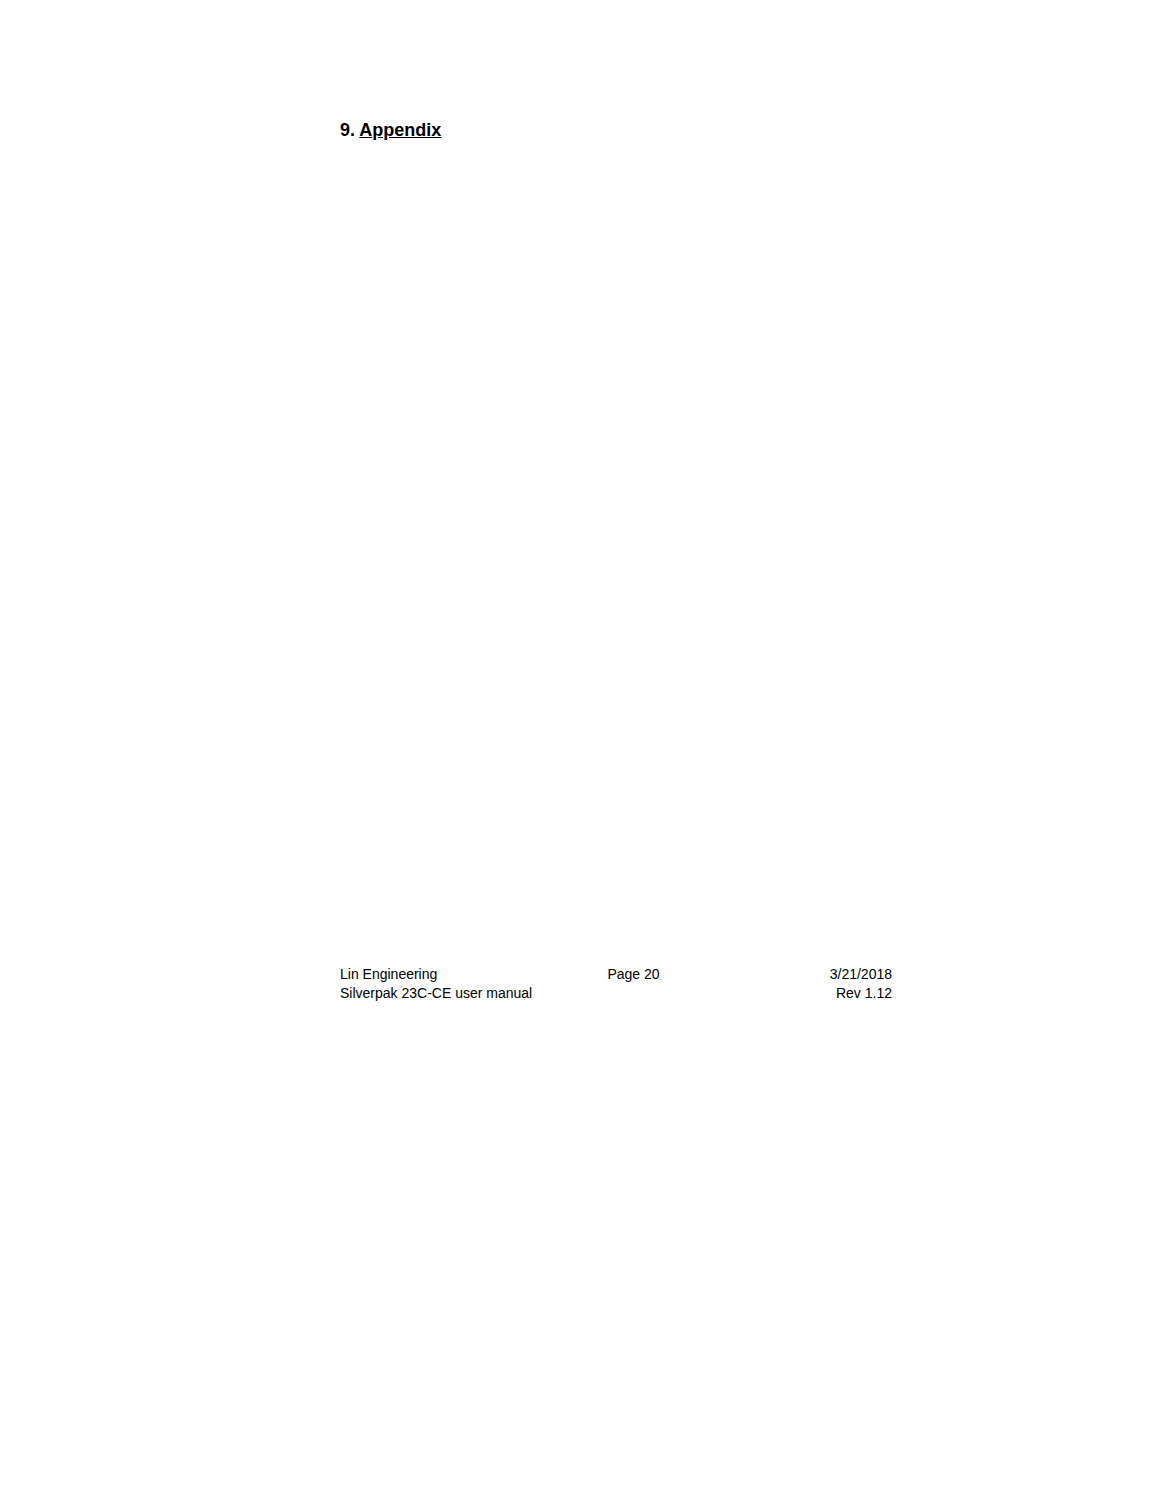9. Appendix
Lin Engineering Page 20 3/21/2018
Silverpak 23C-CE user manual Rev 1.12